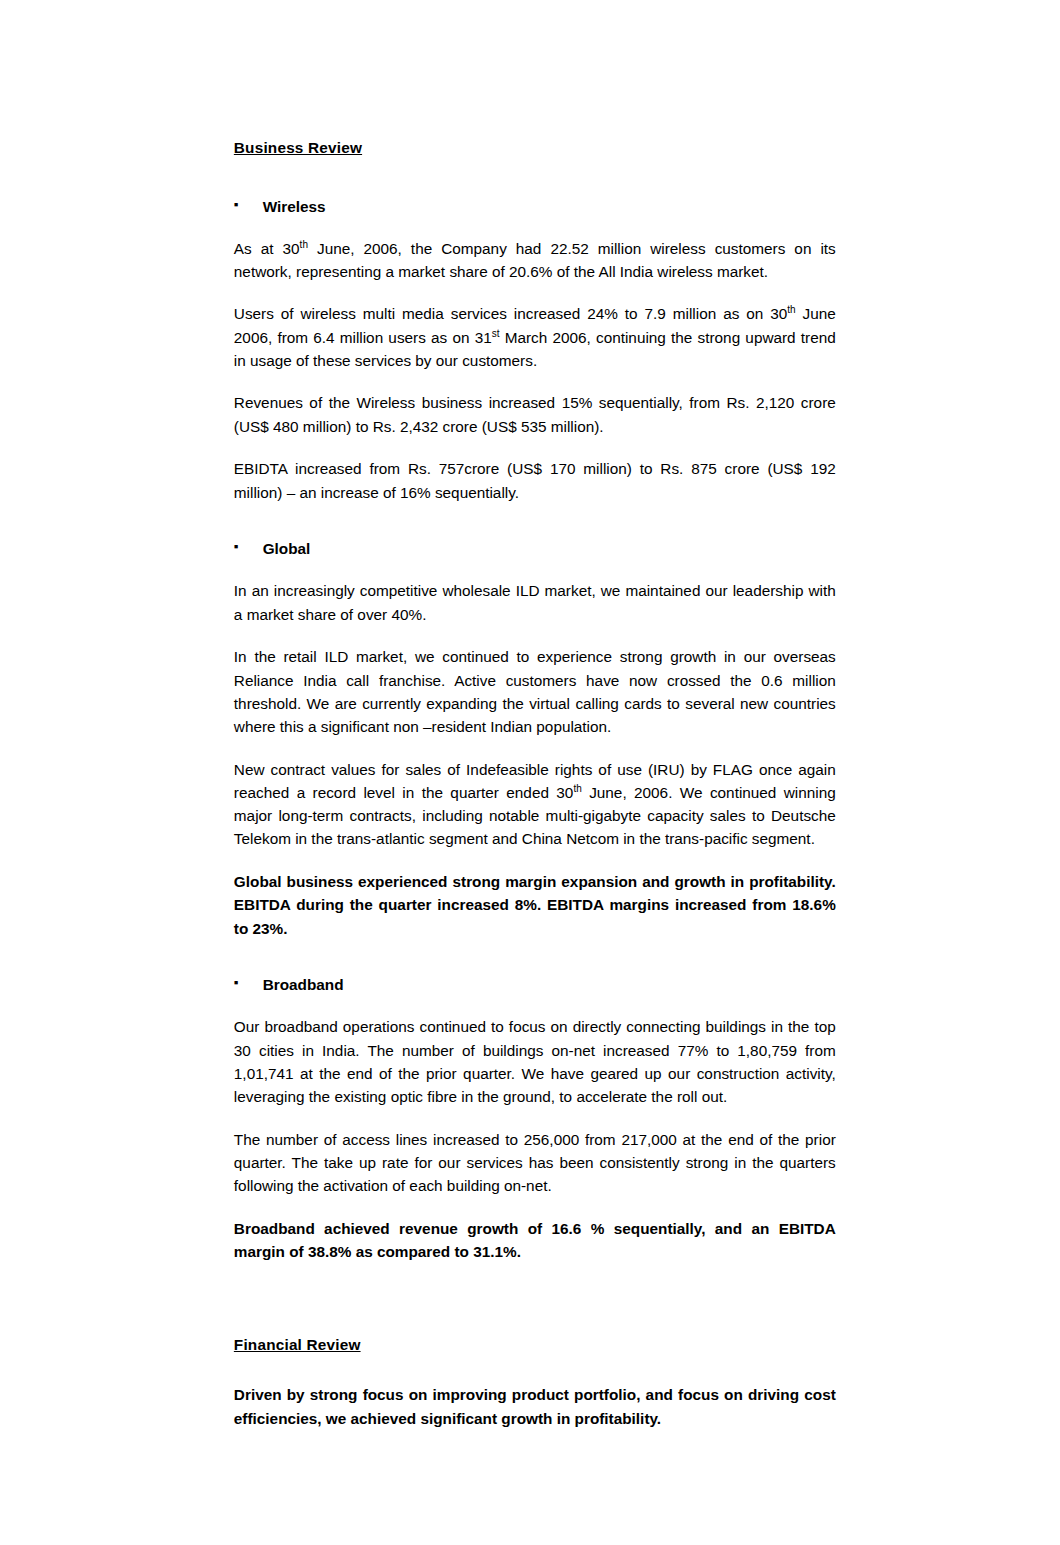Business Review
Wireless
As at 30th June, 2006, the Company had 22.52 million wireless customers on its network, representing a market share of 20.6% of the All India wireless market.
Users of wireless multi media services increased 24% to 7.9 million as on 30th June 2006, from 6.4 million users as on 31st March 2006, continuing the strong upward trend in usage of these services by our customers.
Revenues of the Wireless business increased 15% sequentially, from Rs. 2,120 crore (US$ 480 million) to Rs. 2,432 crore (US$ 535 million).
EBIDTA increased from Rs. 757crore (US$ 170 million) to Rs. 875 crore (US$ 192 million) – an increase of 16% sequentially.
Global
In an increasingly competitive wholesale ILD market, we maintained our leadership with a market share of over 40%.
In the retail ILD market, we continued to experience strong growth in our overseas Reliance India call franchise. Active customers have now crossed the 0.6 million threshold. We are currently expanding the virtual calling cards to several new countries where this a significant non –resident Indian population.
New contract values for sales of Indefeasible rights of use (IRU) by FLAG once again reached a record level in the quarter ended 30th June, 2006. We continued winning major long-term contracts, including notable multi-gigabyte capacity sales to Deutsche Telekom in the trans-atlantic segment and China Netcom in the trans-pacific segment.
Global business experienced strong margin expansion and growth in profitability. EBITDA during the quarter increased 8%. EBITDA margins increased from 18.6% to 23%.
Broadband
Our broadband operations continued to focus on directly connecting buildings in the top 30 cities in India. The number of buildings on-net increased 77% to 1,80,759 from 1,01,741 at the end of the prior quarter. We have geared up our construction activity, leveraging the existing optic fibre in the ground, to accelerate the roll out.
The number of access lines increased to 256,000 from 217,000 at the end of the prior quarter. The take up rate for our services has been consistently strong in the quarters following the activation of each building on-net.
Broadband achieved revenue growth of 16.6 % sequentially, and an EBITDA margin of 38.8% as compared to 31.1%.
Financial Review
Driven by strong focus on improving product portfolio, and focus on driving cost efficiencies, we achieved significant growth in profitability.